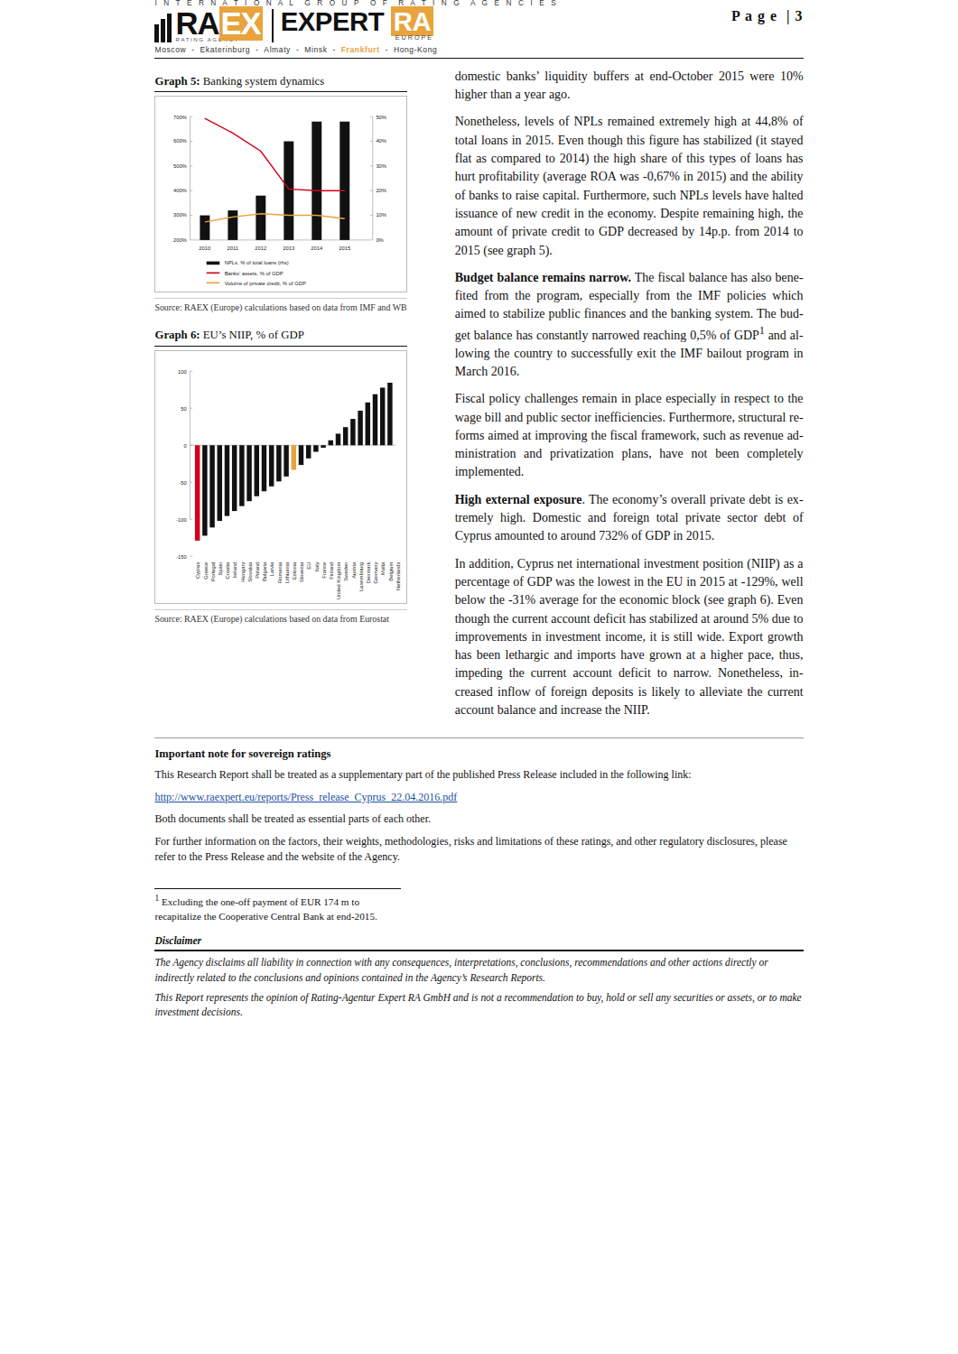I N T E R N A T I O N A L G R O U P O F R A T I N G A G E N C I E S
RAEX
RATING AGENCY
EXPERT RA
EUROPE
Moscow - Ekaterinburg - Almaty - Minsk - Frankfurt - Hong-Kong
P a g e | 3
Graph 5: Banking system dynamics
700% 600% 500% 400% 300% 200% 50% 40% 30% 20% 10% 0% 2010 2011 2012 2013 2014 2015 NPLs, % of total loans (rhs) Banks' assets, % of GDP Volume of private credit, % of GDP
Source: RAEX (Europe) calculations based on data from IMF and WB
Graph 6: EU’s NIIP, % of GDP
100 50 0 -50 -100 -150 Cyprus Greece Portugal Spain Croatia Ireland Hungary Slovakia Poland Bulgaria Latvia Romania Lithuania Estonia Slovenia EU Italy France Finland United Kingdom Sweden Austria Luxembourg Denmark Germany Malta Belgium Netherlands
Source: RAEX (Europe) calculations based on data from Eurostat
domestic banks’ liquidity buffers at end-October 2015 were 10% higher than a year ago.
Nonetheless, levels of NPLs remained extremely high at 44,8% of total loans in 2015. Even though this figure has stabilized (it stayed flat as compared to 2014) the high share of this types of loans has hurt profitability (average ROA was -0,67% in 2015) and the ability of banks to raise capital. Furthermore, such NPLs levels have halted issuance of new credit in the economy. Despite remaining high, the amount of private credit to GDP decreased by 14p.p. from 2014 to 2015 (see graph 5).
Budget balance remains narrow. The fiscal balance has also benefited from the program, especially from the IMF policies which aimed to stabilize public finances and the banking system. The budget balance has constantly narrowed reaching 0,5% of GDP1 and allowing the country to successfully exit the IMF bailout program in March 2016.
Fiscal policy challenges remain in place especially in respect to the wage bill and public sector inefficiencies. Furthermore, structural reforms aimed at improving the fiscal framework, such as revenue administration and privatization plans, have not been completely implemented.
High external exposure. The economy’s overall private debt is extremely high. Domestic and foreign total private sector debt of Cyprus amounted to around 732% of GDP in 2015.
In addition, Cyprus net international investment position (NIIP) as a percentage of GDP was the lowest in the EU in 2015 at -129%, well below the -31% average for the economic block (see graph 6). Even though the current account deficit has stabilized at around 5% due to improvements in investment income, it is still wide. Export growth has been lethargic and imports have grown at a higher pace, thus, impeding the current account deficit to narrow. Nonetheless, increased inflow of foreign deposits is likely to alleviate the current account balance and increase the NIIP.
Important note for sovereign ratings
This Research Report shall be treated as a supplementary part of the published Press Release included in the following link:
http://www.raexpert.eu/reports/Press_release_Cyprus_22.04.2016.pdf
Both documents shall be treated as essential parts of each other.
For further information on the factors, their weights, methodologies, risks and limitations of these ratings, and other regulatory disclosures, please refer to the Press Release and the website of the Agency.
1 Excluding the one-off payment of EUR 174 m to recapitalize the Cooperative Central Bank at end-2015.
Disclaimer
The Agency disclaims all liability in connection with any consequences, interpretations, conclusions, recommendations and other actions directly or indirectly related to the conclusions and opinions contained in the Agency’s Research Reports.
This Report represents the opinion of Rating-Agentur Expert RA GmbH and is not a recommendation to buy, hold or sell any securities or assets, or to make investment decisions.